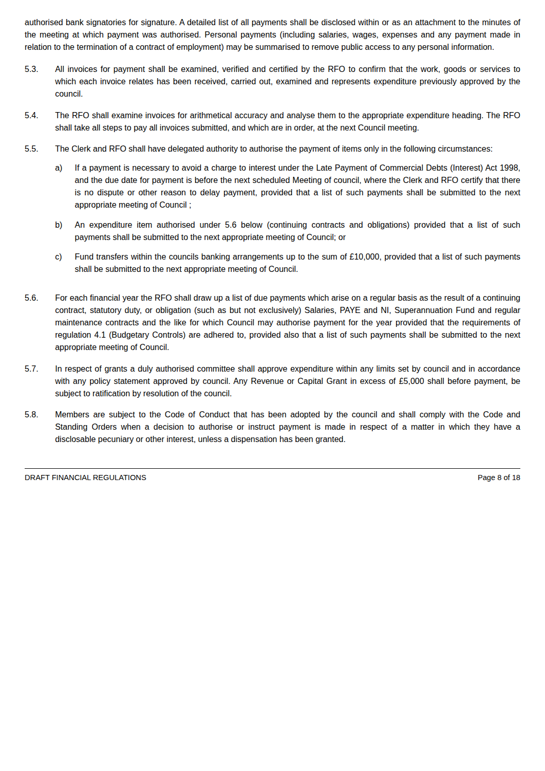authorised bank signatories for signature. A detailed list of all payments shall be disclosed within or as an attachment to the minutes of the meeting at which payment was authorised. Personal payments (including salaries, wages, expenses and any payment made in relation to the termination of a contract of employment) may be summarised to remove public access to any personal information.
5.3. All invoices for payment shall be examined, verified and certified by the RFO to confirm that the work, goods or services to which each invoice relates has been received, carried out, examined and represents expenditure previously approved by the council.
5.4. The RFO shall examine invoices for arithmetical accuracy and analyse them to the appropriate expenditure heading. The RFO shall take all steps to pay all invoices submitted, and which are in order, at the next Council meeting.
5.5. The Clerk and RFO shall have delegated authority to authorise the payment of items only in the following circumstances:
a) If a payment is necessary to avoid a charge to interest under the Late Payment of Commercial Debts (Interest) Act 1998, and the due date for payment is before the next scheduled Meeting of council, where the Clerk and RFO certify that there is no dispute or other reason to delay payment, provided that a list of such payments shall be submitted to the next appropriate meeting of Council ;
b) An expenditure item authorised under 5.6 below (continuing contracts and obligations) provided that a list of such payments shall be submitted to the next appropriate meeting of Council; or
c) Fund transfers within the councils banking arrangements up to the sum of £10,000, provided that a list of such payments shall be submitted to the next appropriate meeting of Council.
5.6. For each financial year the RFO shall draw up a list of due payments which arise on a regular basis as the result of a continuing contract, statutory duty, or obligation (such as but not exclusively) Salaries, PAYE and NI, Superannuation Fund and regular maintenance contracts and the like for which Council may authorise payment for the year provided that the requirements of regulation 4.1 (Budgetary Controls) are adhered to, provided also that a list of such payments shall be submitted to the next appropriate meeting of Council.
5.7. In respect of grants a duly authorised committee shall approve expenditure within any limits set by council and in accordance with any policy statement approved by council. Any Revenue or Capital Grant in excess of £5,000 shall before payment, be subject to ratification by resolution of the council.
5.8. Members are subject to the Code of Conduct that has been adopted by the council and shall comply with the Code and Standing Orders when a decision to authorise or instruct payment is made in respect of a matter in which they have a disclosable pecuniary or other interest, unless a dispensation has been granted.
DRAFT FINANCIAL REGULATIONS Page 8 of 18